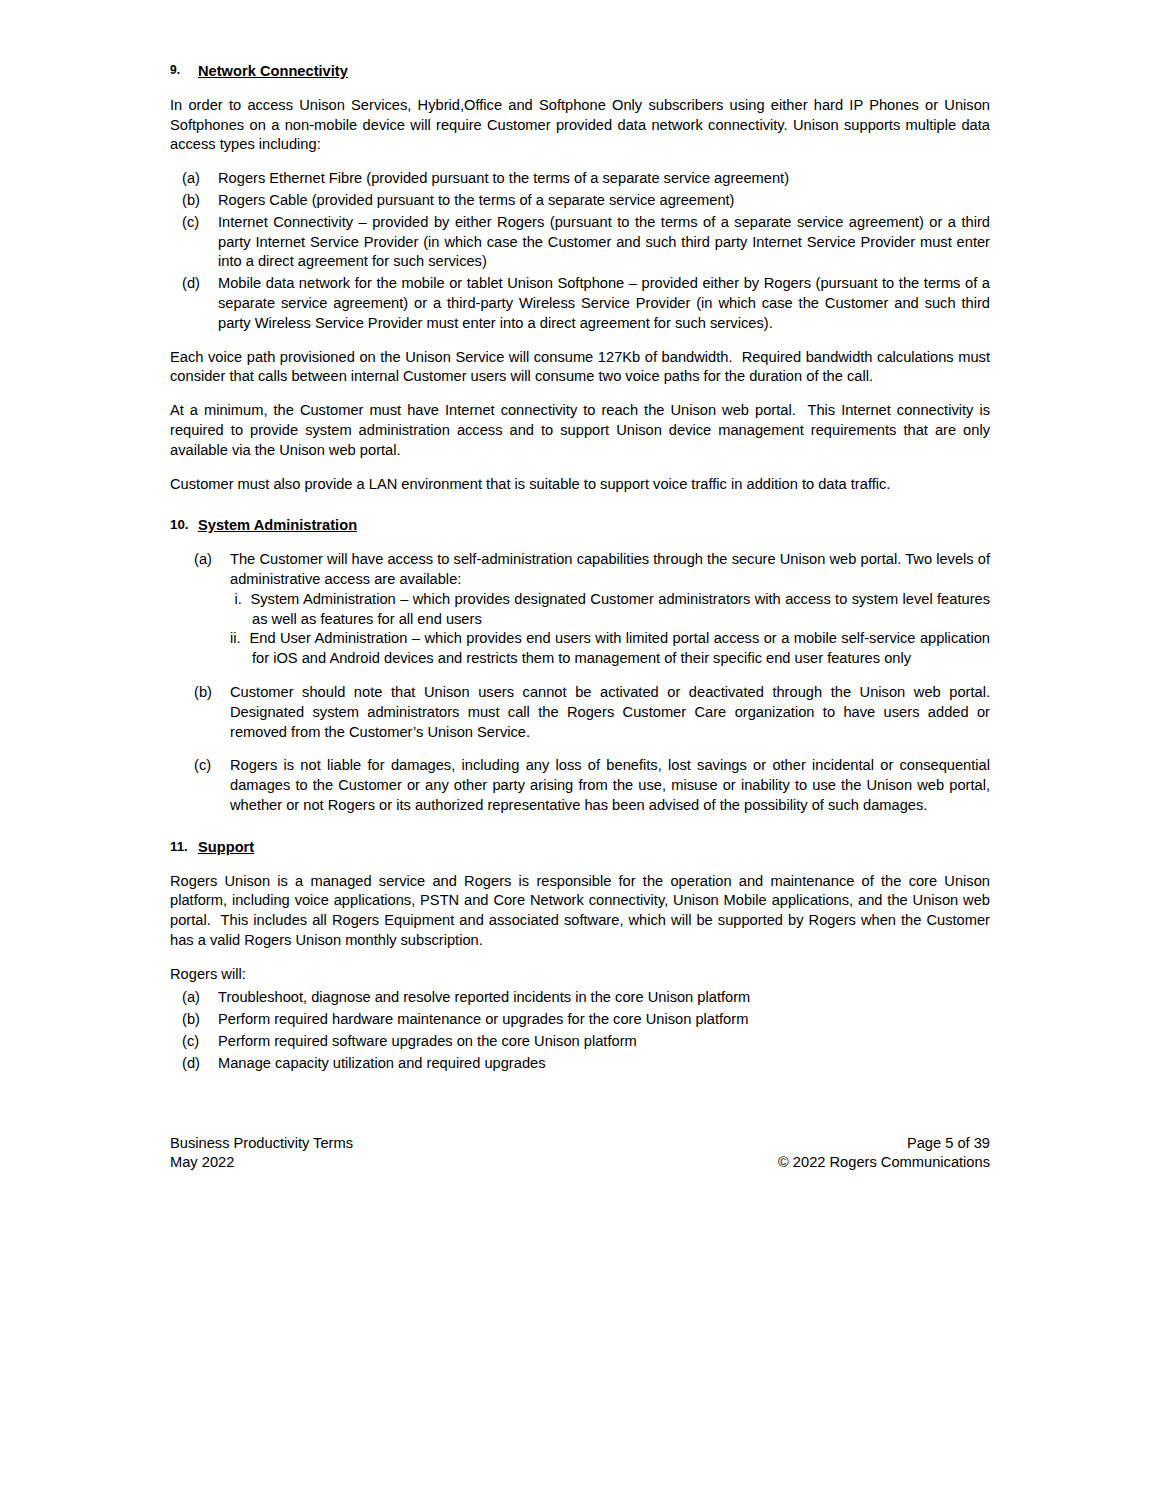9.
Network Connectivity
In order to access Unison Services, Hybrid,Office and Softphone Only subscribers using either hard IP Phones or Unison Softphones on a non-mobile device will require Customer provided data network connectivity. Unison supports multiple data access types including:
(a) Rogers Ethernet Fibre (provided pursuant to the terms of a separate service agreement)
(b) Rogers Cable (provided pursuant to the terms of a separate service agreement)
(c) Internet Connectivity – provided by either Rogers (pursuant to the terms of a separate service agreement) or a third party Internet Service Provider (in which case the Customer and such third party Internet Service Provider must enter into a direct agreement for such services)
(d) Mobile data network for the mobile or tablet Unison Softphone – provided either by Rogers (pursuant to the terms of a separate service agreement) or a third-party Wireless Service Provider (in which case the Customer and such third party Wireless Service Provider must enter into a direct agreement for such services).
Each voice path provisioned on the Unison Service will consume 127Kb of bandwidth. Required bandwidth calculations must consider that calls between internal Customer users will consume two voice paths for the duration of the call.
At a minimum, the Customer must have Internet connectivity to reach the Unison web portal. This Internet connectivity is required to provide system administration access and to support Unison device management requirements that are only available via the Unison web portal.
Customer must also provide a LAN environment that is suitable to support voice traffic in addition to data traffic.
10.
System Administration
(a) The Customer will have access to self-administration capabilities through the secure Unison web portal. Two levels of administrative access are available:
i. System Administration – which provides designated Customer administrators with access to system level features as well as features for all end users
ii. End User Administration – which provides end users with limited portal access or a mobile self-service application for iOS and Android devices and restricts them to management of their specific end user features only
(b) Customer should note that Unison users cannot be activated or deactivated through the Unison web portal. Designated system administrators must call the Rogers Customer Care organization to have users added or removed from the Customer’s Unison Service.
(c) Rogers is not liable for damages, including any loss of benefits, lost savings or other incidental or consequential damages to the Customer or any other party arising from the use, misuse or inability to use the Unison web portal, whether or not Rogers or its authorized representative has been advised of the possibility of such damages.
11.
Support
Rogers Unison is a managed service and Rogers is responsible for the operation and maintenance of the core Unison platform, including voice applications, PSTN and Core Network connectivity, Unison Mobile applications, and the Unison web portal. This includes all Rogers Equipment and associated software, which will be supported by Rogers when the Customer has a valid Rogers Unison monthly subscription.
Rogers will:
(a) Troubleshoot, diagnose and resolve reported incidents in the core Unison platform
(b) Perform required hardware maintenance or upgrades for the core Unison platform
(c) Perform required software upgrades on the core Unison platform
(d) Manage capacity utilization and required upgrades
Business Productivity Terms
May 2022
Page 5 of 39
© 2022 Rogers Communications